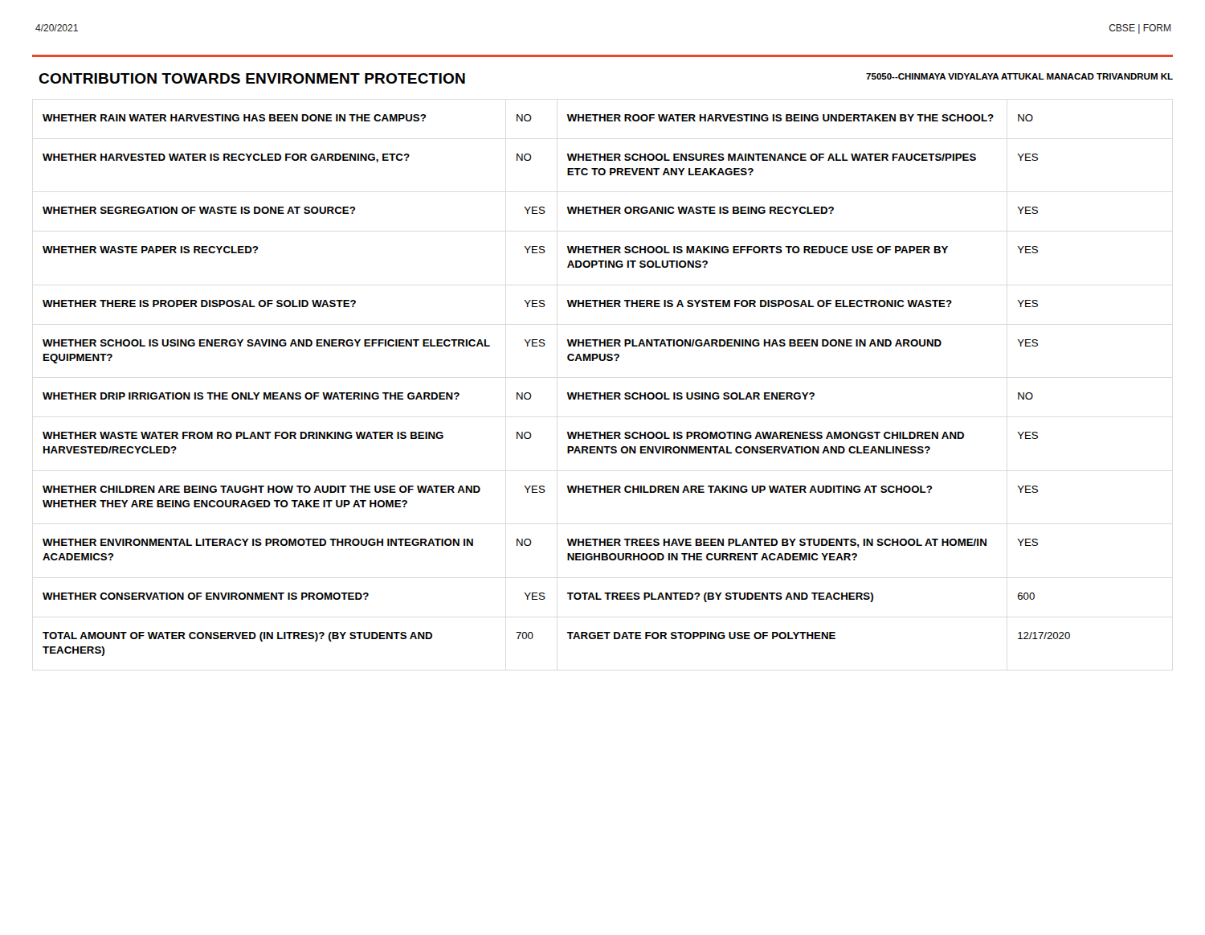4/20/2021
CBSE | FORM
CONTRIBUTION TOWARDS ENVIRONMENT PROTECTION
75050--CHINMAYA VIDYALAYA ATTUKAL MANACAD TRIVANDRUM KL
| WHETHER RAIN WATER HARVESTING HAS BEEN DONE IN THE CAMPUS? | NO | WHETHER ROOF WATER HARVESTING IS BEING UNDERTAKEN BY THE SCHOOL? | NO |
| WHETHER HARVESTED WATER IS RECYCLED FOR GARDENING, ETC? | NO | WHETHER SCHOOL ENSURES MAINTENANCE OF ALL WATER FAUCETS/PIPES ETC TO PREVENT ANY LEAKAGES? | YES |
| WHETHER SEGREGATION OF WASTE IS DONE AT SOURCE? | YES | WHETHER ORGANIC WASTE IS BEING RECYCLED? | YES |
| WHETHER WASTE PAPER IS RECYCLED? | YES | WHETHER SCHOOL IS MAKING EFFORTS TO REDUCE USE OF PAPER BY ADOPTING IT SOLUTIONS? | YES |
| WHETHER THERE IS PROPER DISPOSAL OF SOLID WASTE? | YES | WHETHER THERE IS A SYSTEM FOR DISPOSAL OF ELECTRONIC WASTE? | YES |
| WHETHER SCHOOL IS USING ENERGY SAVING AND ENERGY EFFICIENT ELECTRICAL EQUIPMENT? | YES | WHETHER PLANTATION/GARDENING HAS BEEN DONE IN AND AROUND CAMPUS? | YES |
| WHETHER DRIP IRRIGATION IS THE ONLY MEANS OF WATERING THE GARDEN? | NO | WHETHER SCHOOL IS USING SOLAR ENERGY? | NO |
| WHETHER WASTE WATER FROM RO PLANT FOR DRINKING WATER IS BEING HARVESTED/RECYCLED? | NO | WHETHER SCHOOL IS PROMOTING AWARENESS AMONGST CHILDREN AND PARENTS ON ENVIRONMENTAL CONSERVATION AND CLEANLINESS? | YES |
| WHETHER CHILDREN ARE BEING TAUGHT HOW TO AUDIT THE USE OF WATER AND WHETHER THEY ARE BEING ENCOURAGED TO TAKE IT UP AT HOME? | YES | WHETHER CHILDREN ARE TAKING UP WATER AUDITING AT SCHOOL? | YES |
| WHETHER ENVIRONMENTAL LITERACY IS PROMOTED THROUGH INTEGRATION IN ACADEMICS? | NO | WHETHER TREES HAVE BEEN PLANTED BY STUDENTS, IN SCHOOL AT HOME/IN NEIGHBOURHOOD IN THE CURRENT ACADEMIC YEAR? | YES |
| WHETHER CONSERVATION OF ENVIRONMENT IS PROMOTED? | YES | TOTAL TREES PLANTED? (BY STUDENTS AND TEACHERS) | 600 |
| TOTAL AMOUNT OF WATER CONSERVED (IN LITRES)? (BY STUDENTS AND TEACHERS) | 700 | TARGET DATE FOR STOPPING USE OF POLYTHENE | 12/17/2020 |